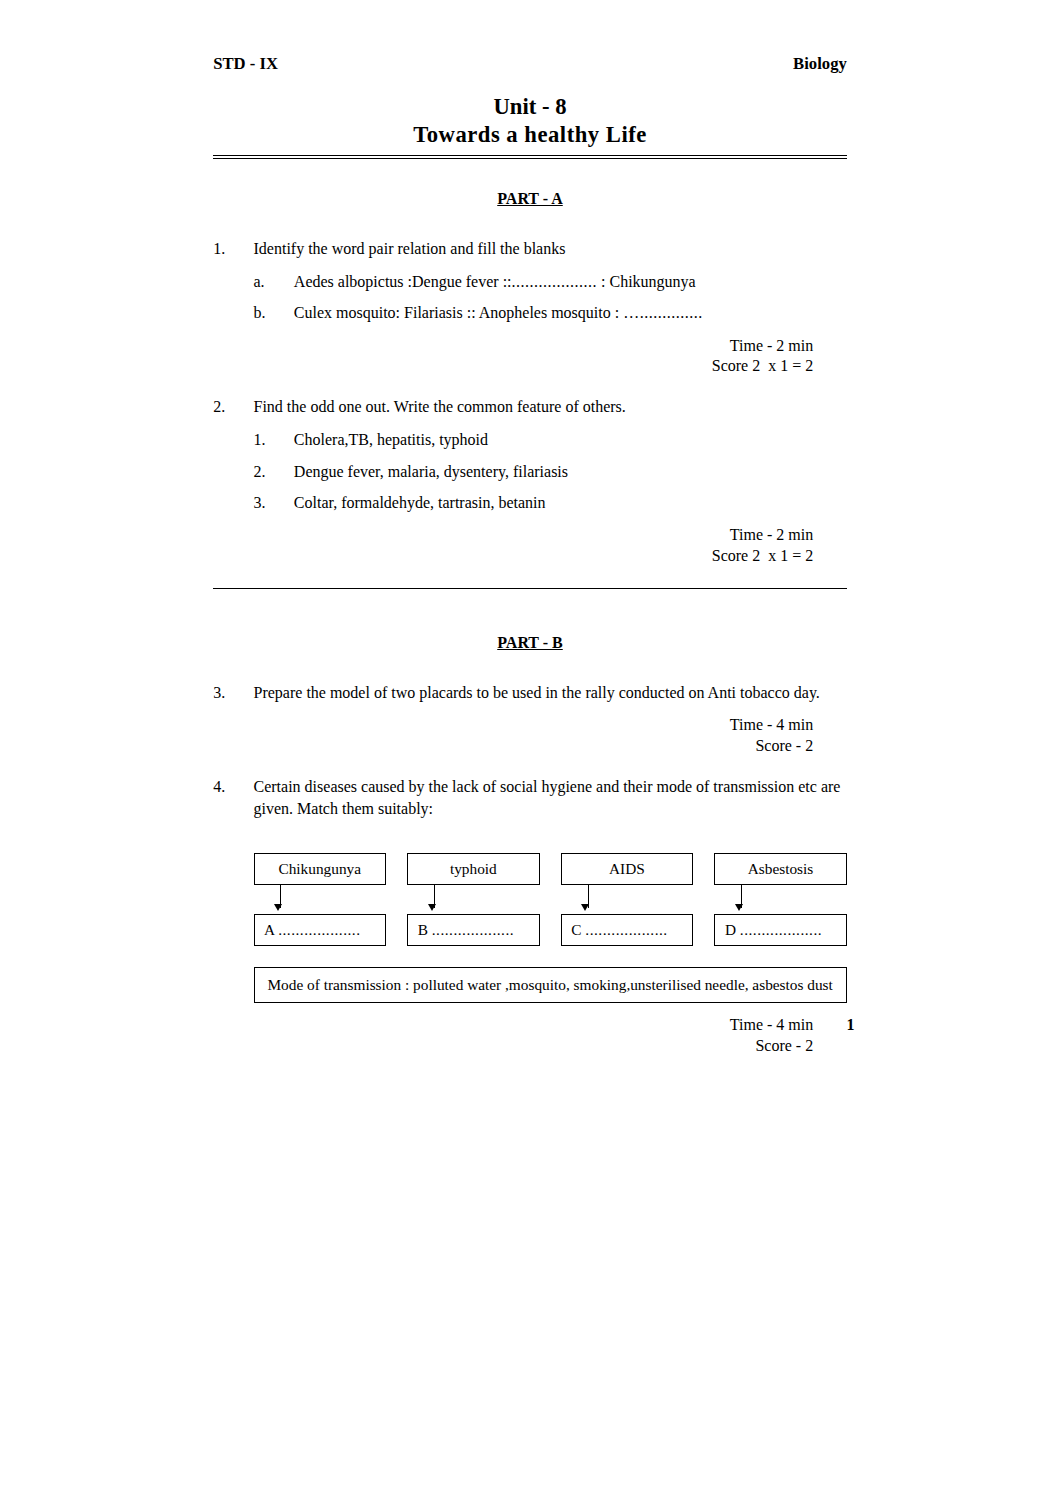STD - IX Biology
Unit - 8Towards a healthy Life
PART - A
1. Identify the word pair relation and fill the blanks
a. Aedes albopictus :Dengue fever ::................... : Chikungunya
b. Culex mosquito: Filariasis :: Anopheles mosquito : …..............
Time - 2 min
Score 2 x 1 = 2
2. Find the odd one out. Write the common feature of others.
1. Cholera,TB, hepatitis, typhoid
2. Dengue fever, malaria, dysentery, filariasis
3. Coltar, formaldehyde, tartrasin, betanin
Time - 2 min
Score 2 x 1 = 2
PART - B
3. Prepare the model of two placards to be used in the rally conducted on Anti tobacco day.
Time - 4 min
Score - 2
4. Certain diseases caused by the lack of social hygiene and their mode of transmission etc are given. Match them suitably:
Chikungunya
A ...................
typhoid
B ...................
AIDS
C ...................
Asbestosis
D ...................
Mode of transmission : polluted water ,mosquito, smoking,unsterilised needle, asbestos dust
Time - 4 min
Score - 2
1